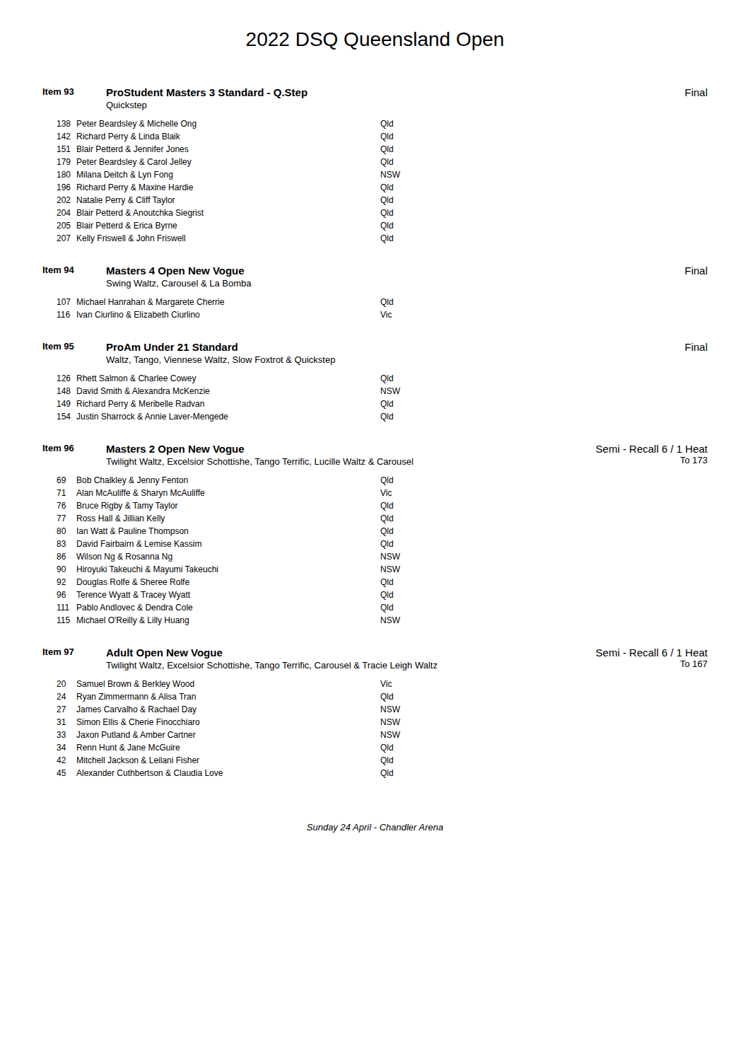2022 DSQ Queensland Open
Item 93
ProStudent Masters 3 Standard - Q.Step
Quickstep
Final
| 138 | Peter Beardsley & Michelle Ong | Qld |
| 142 | Richard Perry & Linda Blaik | Qld |
| 151 | Blair Petterd & Jennifer Jones | Qld |
| 179 | Peter Beardsley & Carol Jelley | Qld |
| 180 | Milana Deitch & Lyn Fong | NSW |
| 196 | Richard Perry & Maxine Hardie | Qld |
| 202 | Natalie Perry & Cliff Taylor | Qld |
| 204 | Blair Petterd & Anoutchka Siegrist | Qld |
| 205 | Blair Petterd & Erica Byrne | Qld |
| 207 | Kelly Friswell & John Friswell | Qld |
Item 94
Masters 4 Open New Vogue
Swing Waltz, Carousel & La Bomba
Final
| 107 | Michael Hanrahan & Margarete Cherrie | Qld |
| 116 | Ivan Ciurlino & Elizabeth Ciurlino | Vic |
Item 95
ProAm Under 21 Standard
Waltz, Tango, Viennese Waltz, Slow Foxtrot & Quickstep
Final
| 126 | Rhett Salmon & Charlee Cowey | Qld |
| 148 | David Smith & Alexandra McKenzie | NSW |
| 149 | Richard Perry & Meribelle Radvan | Qld |
| 154 | Justin Sharrock & Annie Laver-Mengede | Qld |
Item 96
Masters 2 Open New Vogue
Twilight Waltz, Excelsior Schottishe, Tango Terrific, Lucille Waltz & Carousel
Semi - Recall 6 / 1 Heat
To 173
| 69 | Bob Chalkley & Jenny Fenton | Qld |
| 71 | Alan McAuliffe & Sharyn McAuliffe | Vic |
| 76 | Bruce Rigby & Tamy Taylor | Qld |
| 77 | Ross Hall & Jillian Kelly | Qld |
| 80 | Ian Watt & Pauline Thompson | Qld |
| 83 | David Fairbairn & Lemise Kassim | Qld |
| 86 | Wilson Ng & Rosanna Ng | NSW |
| 90 | Hiroyuki Takeuchi & Mayumi Takeuchi | NSW |
| 92 | Douglas Rolfe & Sheree Rolfe | Qld |
| 96 | Terence Wyatt & Tracey Wyatt | Qld |
| 111 | Pablo Andlovec & Dendra Cole | Qld |
| 115 | Michael O'Reilly & Lilly Huang | NSW |
Item 97
Adult Open New Vogue
Twilight Waltz, Excelsior Schottishe, Tango Terrific, Carousel & Tracie Leigh Waltz
Semi - Recall 6 / 1 Heat
To 167
| 20 | Samuel Brown & Berkley Wood | Vic |
| 24 | Ryan Zimmermann & Alisa Tran | Qld |
| 27 | James Carvalho & Rachael Day | NSW |
| 31 | Simon Ellis & Cherie Finocchiaro | NSW |
| 33 | Jaxon Putland & Amber Cartner | NSW |
| 34 | Renn Hunt & Jane McGuire | Qld |
| 42 | Mitchell Jackson & Leilani Fisher | Qld |
| 45 | Alexander Cuthbertson & Claudia Love | Qld |
Sunday 24 April - Chandler Arena